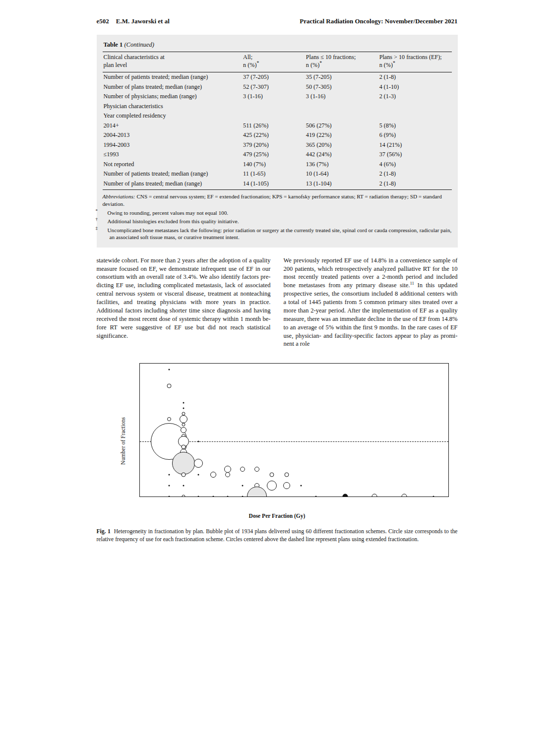e502 E.M. Jaworski et al
Practical Radiation Oncology: November/December 2021
Table 1 (Continued)
| Clinical characteristics at plan level | All; n (%) * | Plans ≤ 10 fractions; n (%) * | Plans > 10 fractions (EF); n (%) * |
| --- | --- | --- | --- |
| Number of patients treated; median (range) | 37 (7-205) | 35 (7-205) | 2 (1-8) |
| Number of plans treated; median (range) | 52 (7-307) | 50 (7-305) | 4 (1-10) |
| Number of physicians; median (range) | 3 (1-16) | 3 (1-16) | 2 (1-3) |
| Physician characteristics | | | |
| Year completed residency | | | |
| 2014+ | 511 (26%) | 506 (27%) | 5 (8%) |
| 2004-2013 | 425 (22%) | 419 (22%) | 6 (9%) |
| 1994-2003 | 379 (20%) | 365 (20%) | 14 (21%) |
| ≤1993 | 479 (25%) | 442 (24%) | 37 (56%) |
| Not reported | 140 (7%) | 136 (7%) | 4 (6%) |
| Number of patients treated; median (range) | 11 (1-65) | 10 (1-64) | 2 (1-8) |
| Number of plans treated; median (range) | 14 (1-105) | 13 (1-104) | 2 (1-8) |
Abbreviations: CNS = central nervous system; EF = extended fractionation; KPS = karnofsky performance status; RT = radiation therapy; SD = standard deviation.
*Owing to rounding, percent values may not equal 100.
†Additional histologies excluded from this quality initiative.
‡Uncomplicated bone metastases lack the following: prior radiation or surgery at the currently treated site, spinal cord or cauda compression, radicular pain, an associated soft tissue mass, or curative treatment intent.
statewide cohort. For more than 2 years after the adoption of a quality measure focused on EF, we demonstrate infrequent use of EF in our consortium with an overall rate of 3.4%. We also identify factors predicting EF use, including complicated metastasis, lack of associated central nervous system or visceral disease, treatment at nonteaching facilities, and treating physicians with more years in practice. Additional factors including shorter time since diagnosis and having received the most recent dose of systemic therapy within 1 month before RT were suggestive of EF use but did not reach statistical significance.
We previously reported EF use of 14.8% in a convenience sample of 200 patients, which retrospectively analyzed palliative RT for the 10 most recently treated patients over a 2-month period and included bone metastases from any primary disease site.11 In this updated prospective series, the consortium included 8 additional centers with a total of 1445 patients from 5 common primary sites treated over a more than 2-year period. After the implementation of EF as a quality measure, there was an immediate decline in the use of EF from 14.8% to an average of 5% within the first 9 months. In the rare cases of EF use, physician- and facility-specific factors appear to play as prominent a role
Number of Fractions
24
22
20
18
16
14
12
10
8
6
4
2
0
0
1
2
3
4
5
6
7
8
9
10
11
12
13
14
15
16
17
18
19
20
21
Dose Per Fraction (Gy)
Fig. 1 Heterogeneity in fractionation by plan. Bubble plot of 1934 plans delivered using 60 different fractionation schemes. Circle size corresponds to the relative frequency of use for each fractionation scheme. Circles centered above the dashed line represent plans using extended fractionation.